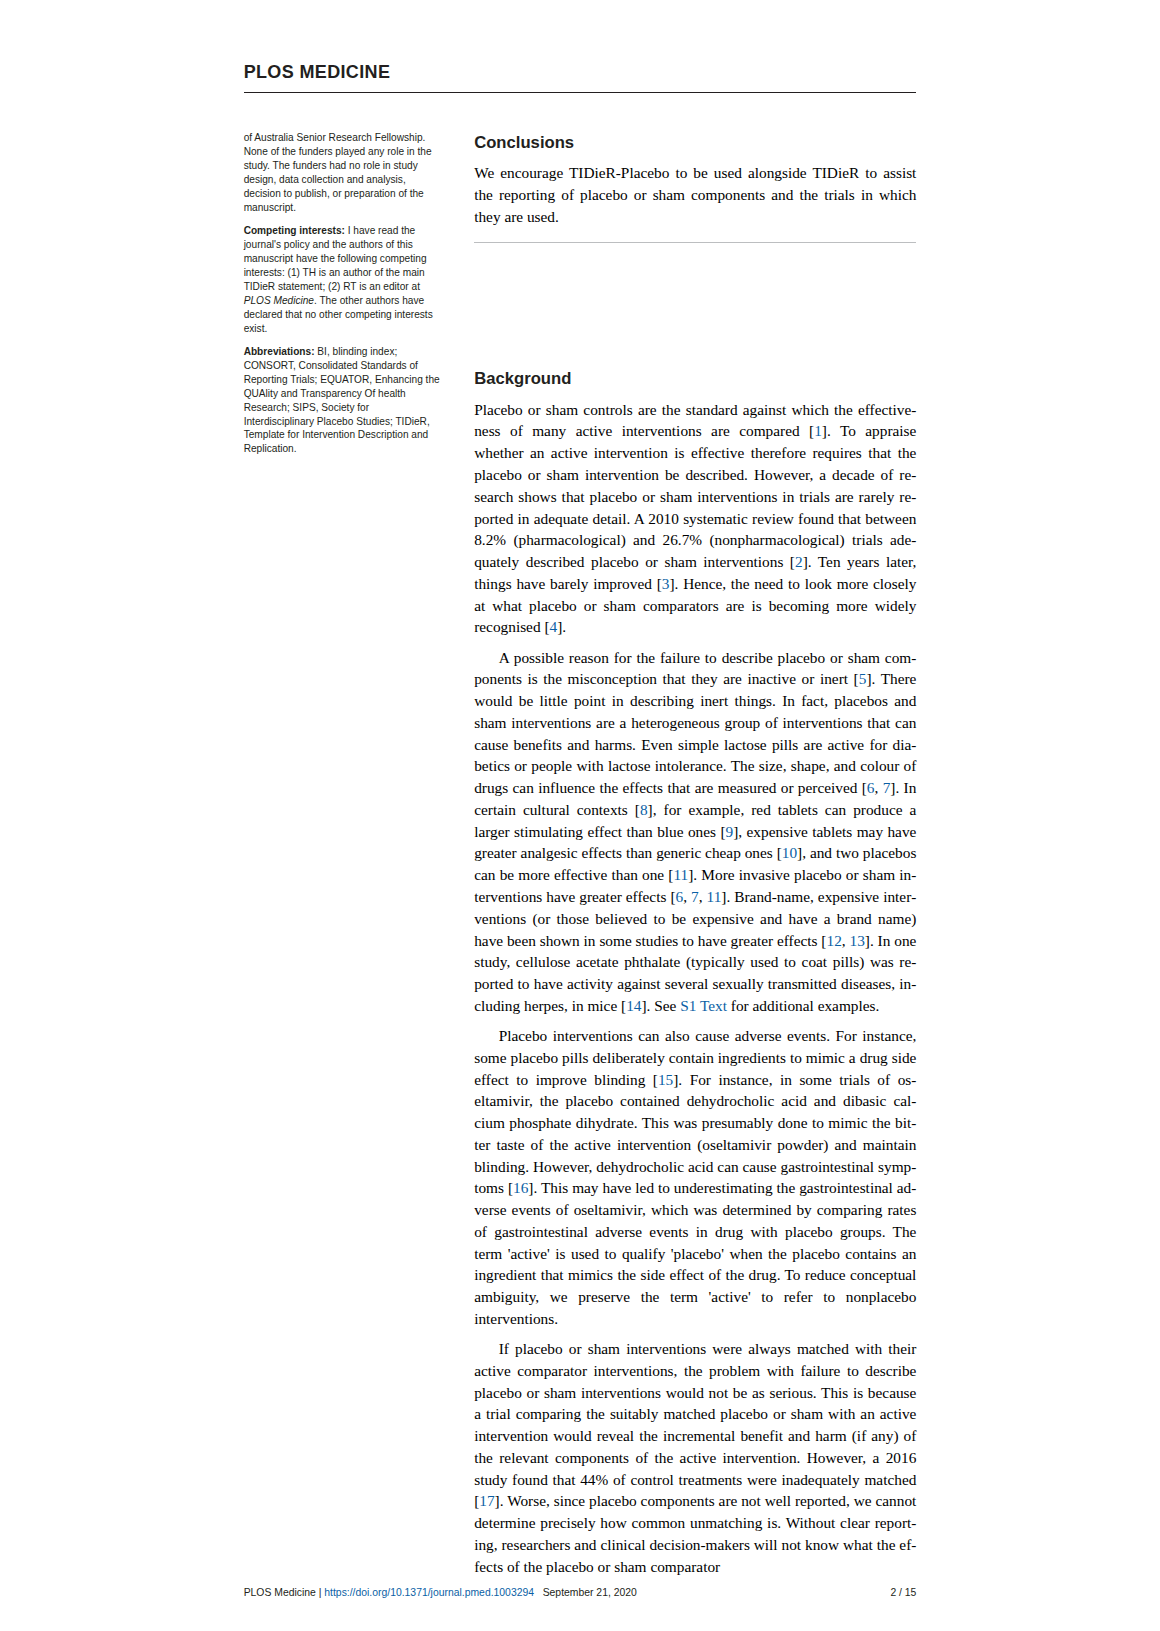PLOS MEDICINE
of Australia Senior Research Fellowship. None of the funders played any role in the study. The funders had no role in study design, data collection and analysis, decision to publish, or preparation of the manuscript.
Competing interests: I have read the journal's policy and the authors of this manuscript have the following competing interests: (1) TH is an author of the main TIDieR statement; (2) RT is an editor at PLOS Medicine. The other authors have declared that no other competing interests exist.
Abbreviations: BI, blinding index; CONSORT, Consolidated Standards of Reporting Trials; EQUATOR, Enhancing the QUAlity and Transparency Of health Research; SIPS, Society for Interdisciplinary Placebo Studies; TIDieR, Template for Intervention Description and Replication.
Conclusions
We encourage TIDieR-Placebo to be used alongside TIDieR to assist the reporting of placebo or sham components and the trials in which they are used.
Background
Placebo or sham controls are the standard against which the effectiveness of many active interventions are compared [1]. To appraise whether an active intervention is effective therefore requires that the placebo or sham intervention be described. However, a decade of research shows that placebo or sham interventions in trials are rarely reported in adequate detail. A 2010 systematic review found that between 8.2% (pharmacological) and 26.7% (nonpharmacological) trials adequately described placebo or sham interventions [2]. Ten years later, things have barely improved [3]. Hence, the need to look more closely at what placebo or sham comparators are is becoming more widely recognised [4].
A possible reason for the failure to describe placebo or sham components is the misconception that they are inactive or inert [5]. There would be little point in describing inert things. In fact, placebos and sham interventions are a heterogeneous group of interventions that can cause benefits and harms. Even simple lactose pills are active for diabetics or people with lactose intolerance. The size, shape, and colour of drugs can influence the effects that are measured or perceived [6, 7]. In certain cultural contexts [8], for example, red tablets can produce a larger stimulating effect than blue ones [9], expensive tablets may have greater analgesic effects than generic cheap ones [10], and two placebos can be more effective than one [11]. More invasive placebo or sham interventions have greater effects [6, 7, 11]. Brand-name, expensive interventions (or those believed to be expensive and have a brand name) have been shown in some studies to have greater effects [12, 13]. In one study, cellulose acetate phthalate (typically used to coat pills) was reported to have activity against several sexually transmitted diseases, including herpes, in mice [14]. See S1 Text for additional examples.
Placebo interventions can also cause adverse events. For instance, some placebo pills deliberately contain ingredients to mimic a drug side effect to improve blinding [15]. For instance, in some trials of oseltamivir, the placebo contained dehydrocholic acid and dibasic calcium phosphate dihydrate. This was presumably done to mimic the bitter taste of the active intervention (oseltamivir powder) and maintain blinding. However, dehydrocholic acid can cause gastrointestinal symptoms [16]. This may have led to underestimating the gastrointestinal adverse events of oseltamivir, which was determined by comparing rates of gastrointestinal adverse events in drug with placebo groups. The term 'active' is used to qualify 'placebo' when the placebo contains an ingredient that mimics the side effect of the drug. To reduce conceptual ambiguity, we preserve the term 'active' to refer to nonplacebo interventions.
If placebo or sham interventions were always matched with their active comparator interventions, the problem with failure to describe placebo or sham interventions would not be as serious. This is because a trial comparing the suitably matched placebo or sham with an active intervention would reveal the incremental benefit and harm (if any) of the relevant components of the active intervention. However, a 2016 study found that 44% of control treatments were inadequately matched [17]. Worse, since placebo components are not well reported, we cannot determine precisely how common unmatching is. Without clear reporting, researchers and clinical decision-makers will not know what the effects of the placebo or sham comparator
PLOS Medicine | https://doi.org/10.1371/journal.pmed.1003294 September 21, 2020
2 / 15